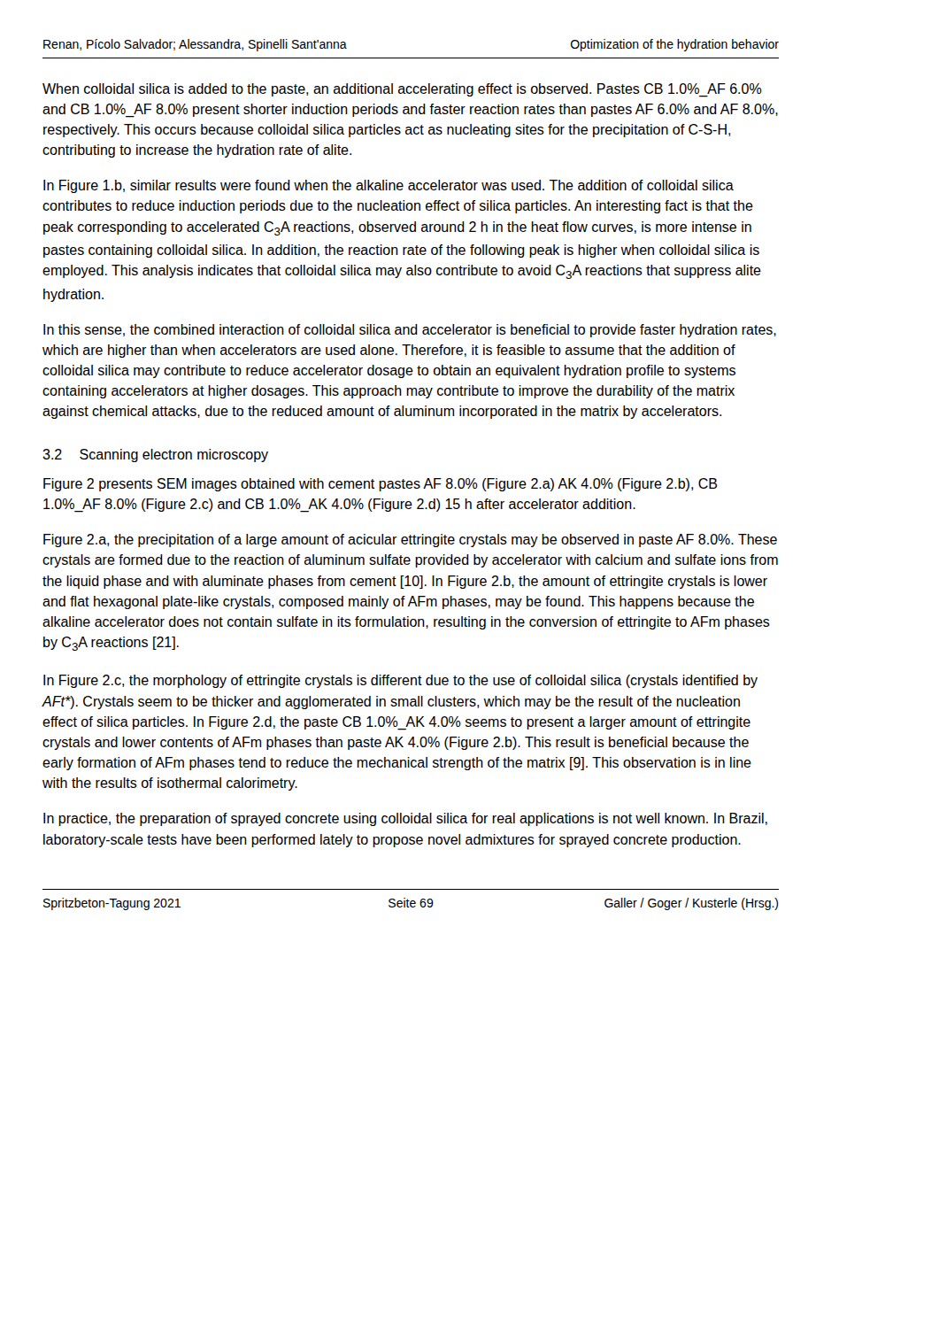Renan, Pícolo Salvador; Alessandra, Spinelli Sant'anna
Optimization of the hydration behavior
When colloidal silica is added to the paste, an additional accelerating effect is observed. Pastes CB 1.0%_AF 6.0% and CB 1.0%_AF 8.0% present shorter induction periods and faster reaction rates than pastes AF 6.0% and AF 8.0%, respectively. This occurs because colloidal silica particles act as nucleating sites for the precipitation of C-S-H, contributing to increase the hydration rate of alite.
In Figure 1.b, similar results were found when the alkaline accelerator was used. The addition of colloidal silica contributes to reduce induction periods due to the nucleation effect of silica particles. An interesting fact is that the peak corresponding to accelerated C3A reactions, observed around 2 h in the heat flow curves, is more intense in pastes containing colloidal silica. In addition, the reaction rate of the following peak is higher when colloidal silica is employed. This analysis indicates that colloidal silica may also contribute to avoid C3A reactions that suppress alite hydration.
In this sense, the combined interaction of colloidal silica and accelerator is beneficial to provide faster hydration rates, which are higher than when accelerators are used alone. Therefore, it is feasible to assume that the addition of colloidal silica may contribute to reduce accelerator dosage to obtain an equivalent hydration profile to systems containing accelerators at higher dosages. This approach may contribute to improve the durability of the matrix against chemical attacks, due to the reduced amount of aluminum incorporated in the matrix by accelerators.
3.2 Scanning electron microscopy
Figure 2 presents SEM images obtained with cement pastes AF 8.0% (Figure 2.a) AK 4.0% (Figure 2.b), CB 1.0%_AF 8.0% (Figure 2.c) and CB 1.0%_AK 4.0% (Figure 2.d) 15 h after accelerator addition.
Figure 2.a, the precipitation of a large amount of acicular ettringite crystals may be observed in paste AF 8.0%. These crystals are formed due to the reaction of aluminum sulfate provided by accelerator with calcium and sulfate ions from the liquid phase and with aluminate phases from cement [10]. In Figure 2.b, the amount of ettringite crystals is lower and flat hexagonal plate-like crystals, composed mainly of AFm phases, may be found. This happens because the alkaline accelerator does not contain sulfate in its formulation, resulting in the conversion of ettringite to AFm phases by C3A reactions [21].
In Figure 2.c, the morphology of ettringite crystals is different due to the use of colloidal silica (crystals identified by AFt*). Crystals seem to be thicker and agglomerated in small clusters, which may be the result of the nucleation effect of silica particles. In Figure 2.d, the paste CB 1.0%_AK 4.0% seems to present a larger amount of ettringite crystals and lower contents of AFm phases than paste AK 4.0% (Figure 2.b). This result is beneficial because the early formation of AFm phases tend to reduce the mechanical strength of the matrix [9]. This observation is in line with the results of isothermal calorimetry.
In practice, the preparation of sprayed concrete using colloidal silica for real applications is not well known. In Brazil, laboratory-scale tests have been performed lately to propose novel admixtures for sprayed concrete production.
Spritzbeton-Tagung 2021
Seite 69
Galler / Goger / Kusterle (Hrsg.)